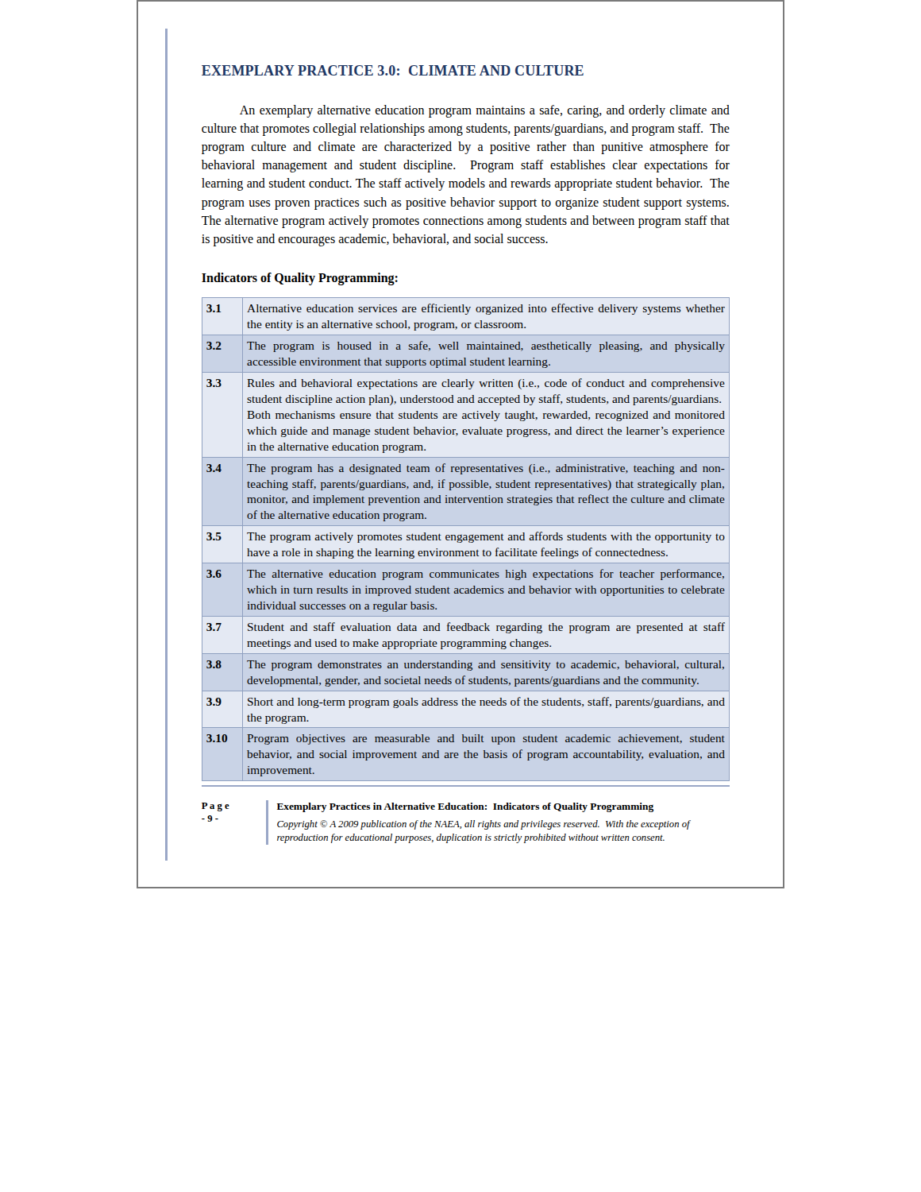EXEMPLARY PRACTICE 3.0: CLIMATE AND CULTURE
An exemplary alternative education program maintains a safe, caring, and orderly climate and culture that promotes collegial relationships among students, parents/guardians, and program staff. The program culture and climate are characterized by a positive rather than punitive atmosphere for behavioral management and student discipline. Program staff establishes clear expectations for learning and student conduct. The staff actively models and rewards appropriate student behavior. The program uses proven practices such as positive behavior support to organize student support systems. The alternative program actively promotes connections among students and between program staff that is positive and encourages academic, behavioral, and social success.
Indicators of Quality Programming:
| 3.1 | Alternative education services are efficiently organized into effective delivery systems whether the entity is an alternative school, program, or classroom. |
| 3.2 | The program is housed in a safe, well maintained, aesthetically pleasing, and physically accessible environment that supports optimal student learning. |
| 3.3 | Rules and behavioral expectations are clearly written (i.e., code of conduct and comprehensive student discipline action plan), understood and accepted by staff, students, and parents/guardians. Both mechanisms ensure that students are actively taught, rewarded, recognized and monitored which guide and manage student behavior, evaluate progress, and direct the learner’s experience in the alternative education program. |
| 3.4 | The program has a designated team of representatives (i.e., administrative, teaching and non-teaching staff, parents/guardians, and, if possible, student representatives) that strategically plan, monitor, and implement prevention and intervention strategies that reflect the culture and climate of the alternative education program. |
| 3.5 | The program actively promotes student engagement and affords students with the opportunity to have a role in shaping the learning environment to facilitate feelings of connectedness. |
| 3.6 | The alternative education program communicates high expectations for teacher performance, which in turn results in improved student academics and behavior with opportunities to celebrate individual successes on a regular basis. |
| 3.7 | Student and staff evaluation data and feedback regarding the program are presented at staff meetings and used to make appropriate programming changes. |
| 3.8 | The program demonstrates an understanding and sensitivity to academic, behavioral, cultural, developmental, gender, and societal needs of students, parents/guardians and the community. |
| 3.9 | Short and long-term program goals address the needs of the students, staff, parents/guardians, and the program. |
| 3.10 | Program objectives are measurable and built upon student academic achievement, student behavior, and social improvement and are the basis of program accountability, evaluation, and improvement. |
P a g e
- 9 -
Exemplary Practices in Alternative Education: Indicators of Quality Programming
Copyright © A 2009 publication of the NAEA, all rights and privileges reserved. With the exception of reproduction for educational purposes, duplication is strictly prohibited without written consent.